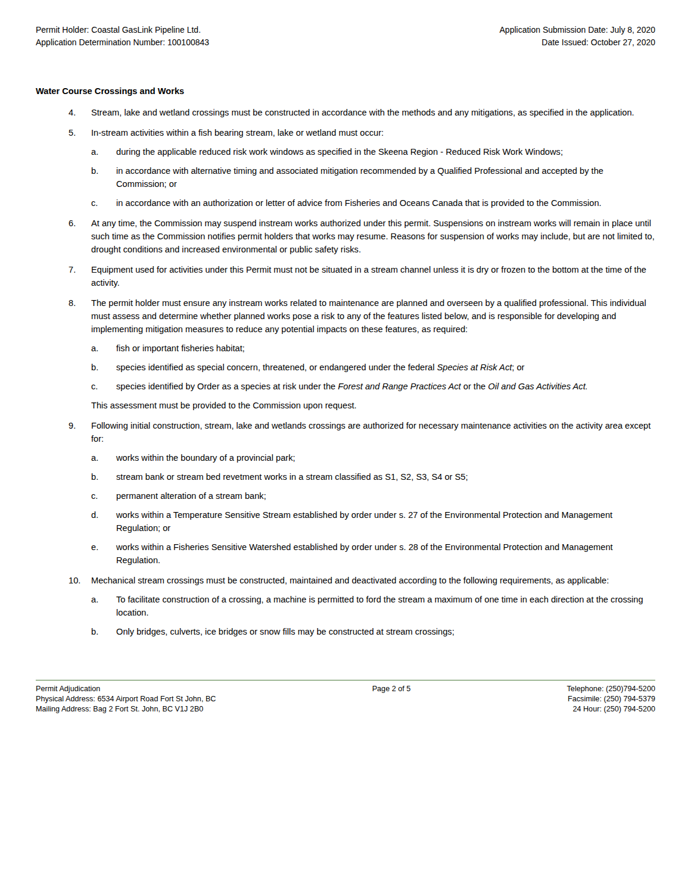Permit Holder: Coastal GasLink Pipeline Ltd. Application Determination Number: 100100843
Application Submission Date: July 8, 2020 Date Issued: October 27, 2020
Water Course Crossings and Works
Stream, lake and wetland crossings must be constructed in accordance with the methods and any mitigations, as specified in the application.
In-stream activities within a fish bearing stream, lake or wetland must occur:
during the applicable reduced risk work windows as specified in the Skeena Region - Reduced Risk Work Windows;
in accordance with alternative timing and associated mitigation recommended by a Qualified Professional and accepted by the Commission; or
in accordance with an authorization or letter of advice from Fisheries and Oceans Canada that is provided to the Commission.
At any time, the Commission may suspend instream works authorized under this permit. Suspensions on instream works will remain in place until such time as the Commission notifies permit holders that works may resume. Reasons for suspension of works may include, but are not limited to, drought conditions and increased environmental or public safety risks.
Equipment used for activities under this Permit must not be situated in a stream channel unless it is dry or frozen to the bottom at the time of the activity.
The permit holder must ensure any instream works related to maintenance are planned and overseen by a qualified professional. This individual must assess and determine whether planned works pose a risk to any of the features listed below, and is responsible for developing and implementing mitigation measures to reduce any potential impacts on these features, as required:
fish or important fisheries habitat;
species identified as special concern, threatened, or endangered under the federal Species at Risk Act; or
species identified by Order as a species at risk under the Forest and Range Practices Act or the Oil and Gas Activities Act.
This assessment must be provided to the Commission upon request.
Following initial construction, stream, lake and wetlands crossings are authorized for necessary maintenance activities on the activity area except for:
works within the boundary of a provincial park;
stream bank or stream bed revetment works in a stream classified as S1, S2, S3, S4 or S5;
permanent alteration of a stream bank;
works within a Temperature Sensitive Stream established by order under s. 27 of the Environmental Protection and Management Regulation; or
works within a Fisheries Sensitive Watershed established by order under s. 28 of the Environmental Protection and Management Regulation.
Mechanical stream crossings must be constructed, maintained and deactivated according to the following requirements, as applicable:
To facilitate construction of a crossing, a machine is permitted to ford the stream a maximum of one time in each direction at the crossing location.
Only bridges, culverts, ice bridges or snow fills may be constructed at stream crossings;
Permit Adjudication
Physical Address: 6534 Airport Road Fort St John, BC
Mailing Address: Bag 2 Fort St. John, BC V1J 2B0
Page 2 of 5
Telephone: (250)794-5200
Facsimile: (250) 794-5379
24 Hour: (250) 794-5200